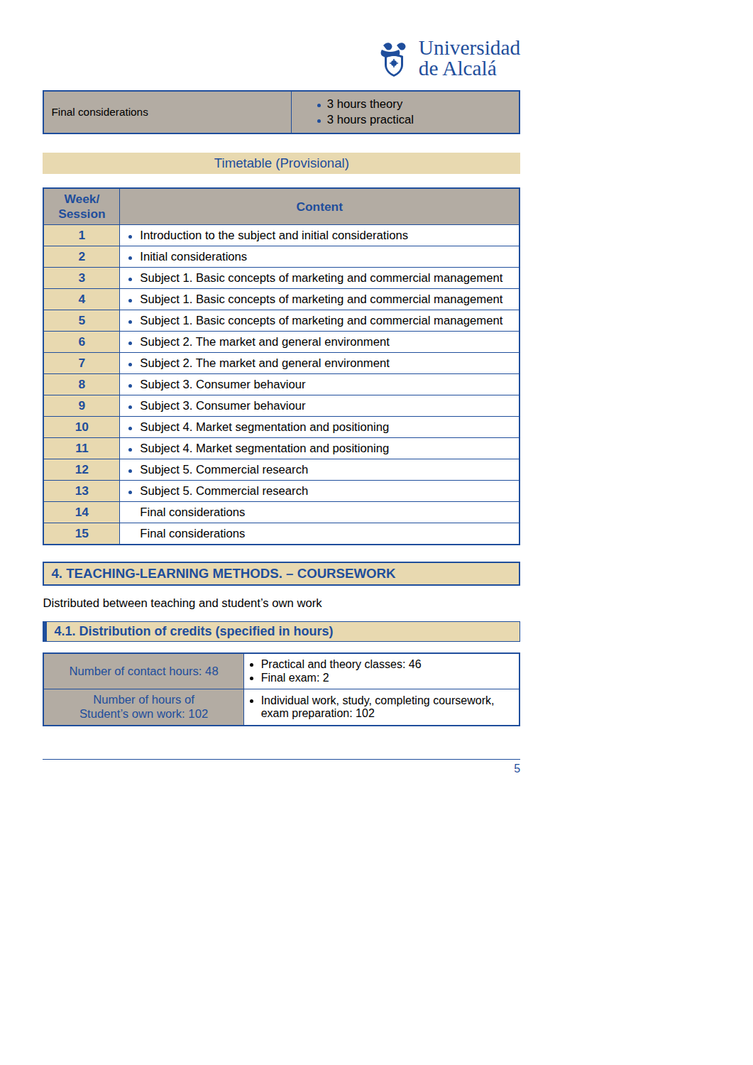Universidad
de Alcalá
| Final considerations | 3 hours theory 3 hours practical |
Timetable (Provisional)
| Week/ Session | Content |
| --- | --- |
| 1 | Introduction to the subject and initial considerations |
| 2 | Initial considerations |
| 3 | Subject 1. Basic concepts of marketing and commercial management |
| 4 | Subject 1. Basic concepts of marketing and commercial management |
| 5 | Subject 1. Basic concepts of marketing and commercial management |
| 6 | Subject 2. The market and general environment |
| 7 | Subject 2. The market and general environment |
| 8 | Subject 3. Consumer behaviour |
| 9 | Subject 3. Consumer behaviour |
| 10 | Subject 4. Market segmentation and positioning |
| 11 | Subject 4. Market segmentation and positioning |
| 12 | Subject 5. Commercial research |
| 13 | Subject 5. Commercial research |
| 14 | Final considerations |
| 15 | Final considerations |
4. TEACHING-LEARNING METHODS. – COURSEWORK
Distributed between teaching and student’s own work
4.1. Distribution of credits (specified in hours)
| Number of contact hours: 48 | Practical and theory classes: 46 Final exam: 2 |
| Number of hours of Student’s own work: 102 | Individual work, study, completing coursework, exam preparation: 102 |
5